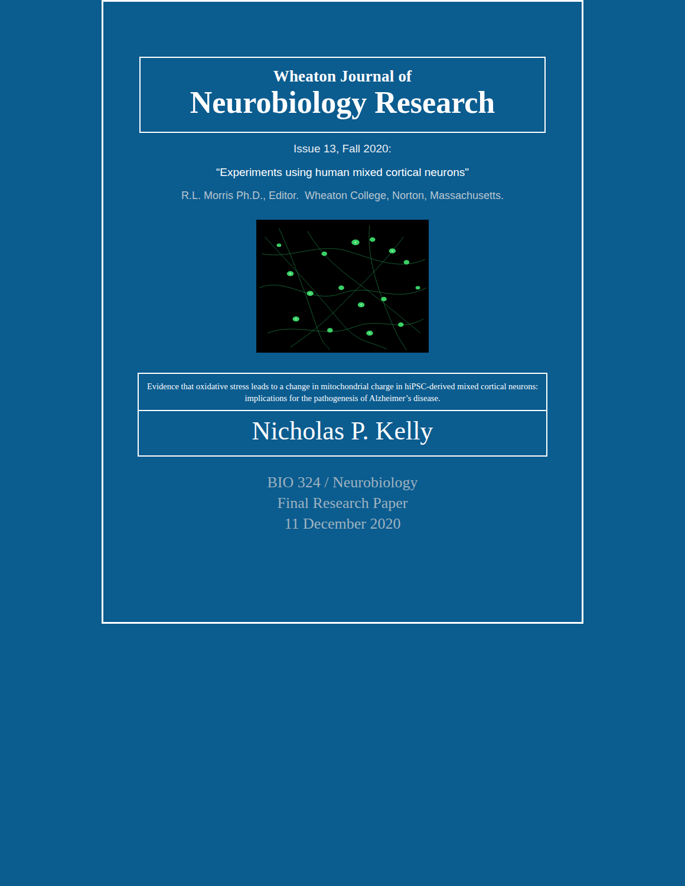Wheaton Journal of
Neurobiology Research
Issue 13, Fall 2020:
“Experiments using human mixed cortical neurons"
R.L. Morris Ph.D., Editor. Wheaton College, Norton, Massachusetts.
Evidence that oxidative stress leads to a change in mitochondrial charge in hiPSC-derived mixed cortical neurons: implications for the pathogenesis of Alzheimer’s disease.
Nicholas P. Kelly
BIO 324 / Neurobiology
Final Research Paper
11 December 2020